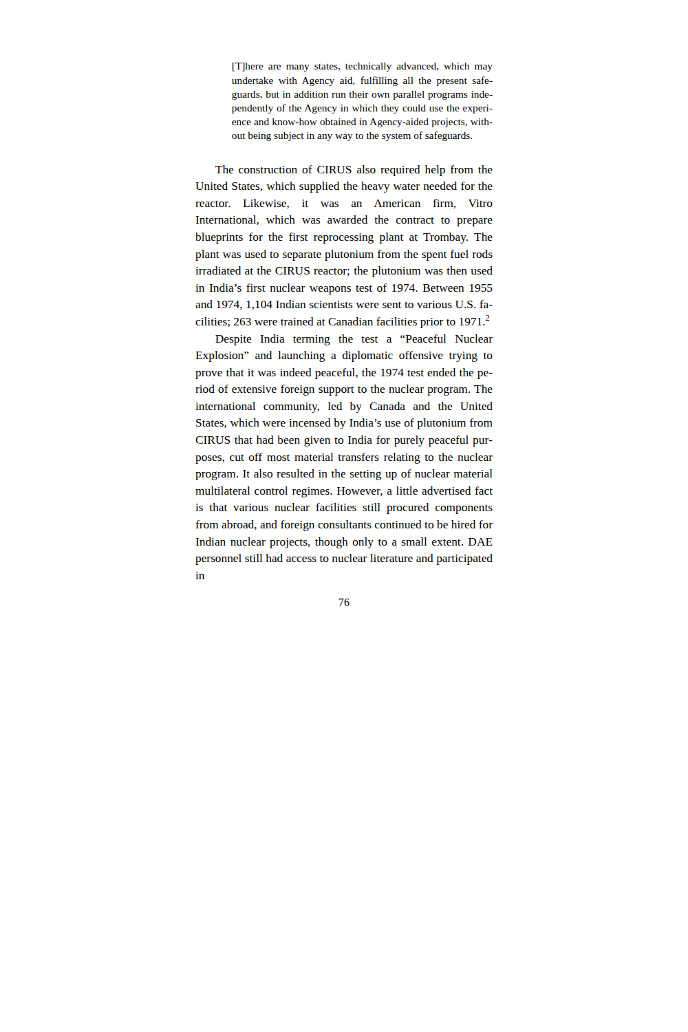[T]here are many states, technically advanced, which may undertake with Agency aid, fulfilling all the present safeguards, but in addition run their own parallel programs independently of the Agency in which they could use the experience and know-how obtained in Agency-aided projects, without being subject in any way to the system of safeguards.
The construction of CIRUS also required help from the United States, which supplied the heavy water needed for the reactor. Likewise, it was an American firm, Vitro International, which was awarded the contract to prepare blueprints for the first reprocessing plant at Trombay. The plant was used to separate plutonium from the spent fuel rods irradiated at the CIRUS reactor; the plutonium was then used in India’s first nuclear weapons test of 1974. Between 1955 and 1974, 1,104 Indian scientists were sent to various U.S. facilities; 263 were trained at Canadian facilities prior to 1971.2
Despite India terming the test a “Peaceful Nuclear Explosion” and launching a diplomatic offensive trying to prove that it was indeed peaceful, the 1974 test ended the period of extensive foreign support to the nuclear program. The international community, led by Canada and the United States, which were incensed by India’s use of plutonium from CIRUS that had been given to India for purely peaceful purposes, cut off most material transfers relating to the nuclear program. It also resulted in the setting up of nuclear material multilateral control regimes. However, a little advertised fact is that various nuclear facilities still procured components from abroad, and foreign consultants continued to be hired for Indian nuclear projects, though only to a small extent. DAE personnel still had access to nuclear literature and participated in
76